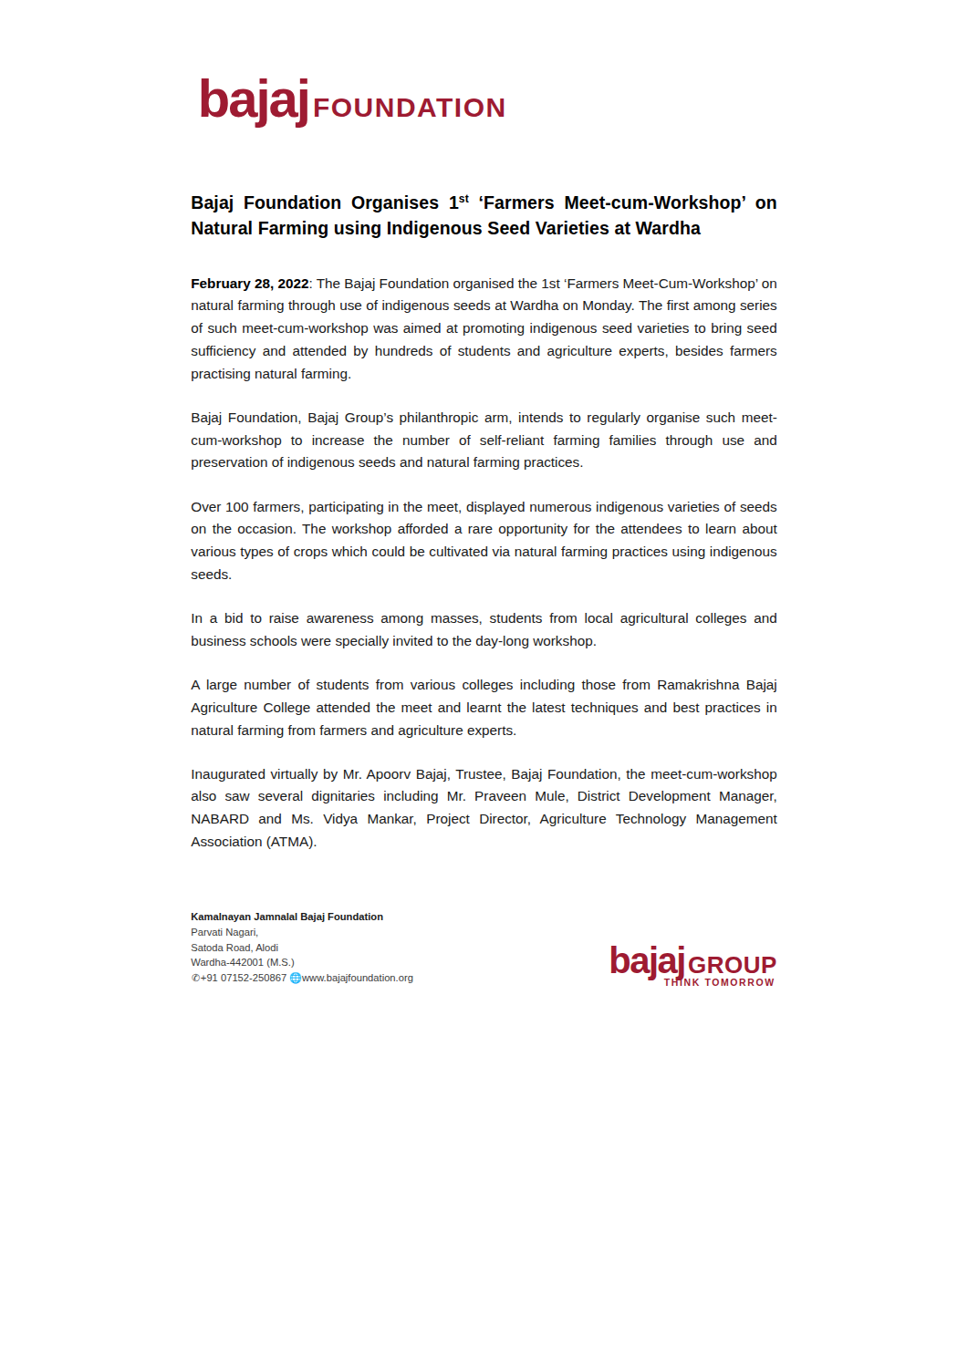bajaj FOUNDATION
Bajaj Foundation Organises 1st ‘Farmers Meet-cum-Workshop’ on Natural Farming using Indigenous Seed Varieties at Wardha
February 28, 2022: The Bajaj Foundation organised the 1st ‘Farmers Meet-Cum-Workshop’ on natural farming through use of indigenous seeds at Wardha on Monday. The first among series of such meet-cum-workshop was aimed at promoting indigenous seed varieties to bring seed sufficiency and attended by hundreds of students and agriculture experts, besides farmers practising natural farming.
Bajaj Foundation, Bajaj Group’s philanthropic arm, intends to regularly organise such meet-cum-workshop to increase the number of self-reliant farming families through use and preservation of indigenous seeds and natural farming practices.
Over 100 farmers, participating in the meet, displayed numerous indigenous varieties of seeds on the occasion. The workshop afforded a rare opportunity for the attendees to learn about various types of crops which could be cultivated via natural farming practices using indigenous seeds.
In a bid to raise awareness among masses, students from local agricultural colleges and business schools were specially invited to the day-long workshop.
A large number of students from various colleges including those from Ramakrishna Bajaj Agriculture College attended the meet and learnt the latest techniques and best practices in natural farming from farmers and agriculture experts.
Inaugurated virtually by Mr. Apoorv Bajaj, Trustee, Bajaj Foundation, the meet-cum-workshop also saw several dignitaries including Mr. Praveen Mule, District Development Manager, NABARD and Ms. Vidya Mankar, Project Director, Agriculture Technology Management Association (ATMA).
Kamalnayan Jamnalal Bajaj Foundation
Parvati Nagari,
Satoda Road, Alodi
Wardha-442001 (M.S.)
✆+91 07152-250867 🌐 www.bajajfoundation.org
bajaj GROUP THINK TOMORROW